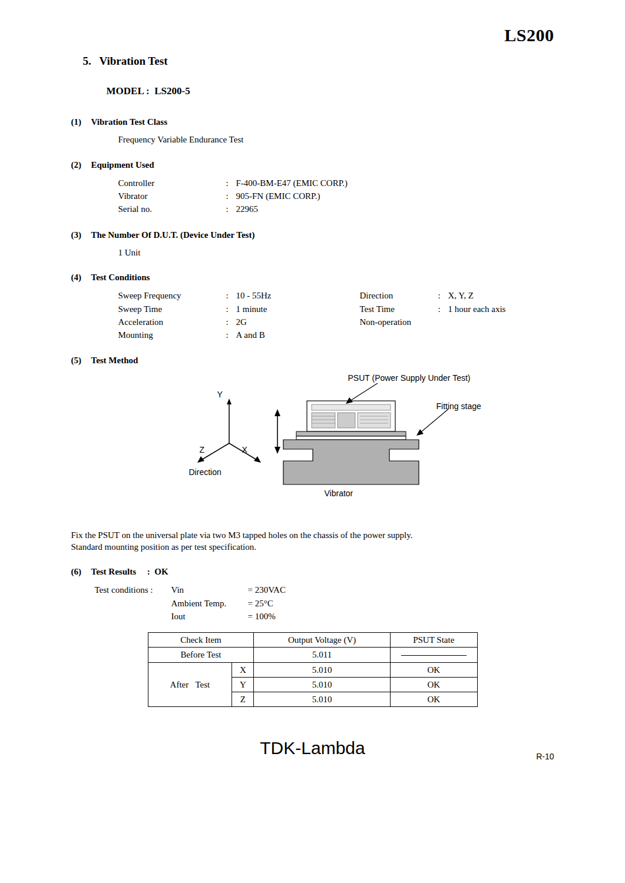LS200
5. Vibration Test
MODEL : LS200-5
(1) Vibration Test Class
Frequency Variable Endurance Test
(2) Equipment Used
| Controller | : | F-400-BM-E47 (EMIC CORP.) |
| Vibrator | : | 905-FN (EMIC CORP.) |
| Serial no. | : | 22965 |
(3) The Number Of D.U.T. (Device Under Test)
1 Unit
(4) Test Conditions
| Sweep Frequency | : | 10 - 55Hz | Direction | : | X, Y, Z |
| Sweep Time | : | 1 minute | Test Time | : | 1 hour each axis |
| Acceleration | : | 2G | Non-operation | | |
| Mounting | : | A and B | | | |
(5) Test Method
PSUT (Power Supply Under Test)
Fitting stage
Vibrator
Direction
Y
X
Z
Fix the PSUT on the universal plate via two M3 tapped holes on the chassis of the power supply.
Standard mounting position as per test specification.
(6) Test Results : OK
| Test conditions : | Vin | = 230VAC |
| | Ambient Temp. | = 25°C |
| | Iout | = 100% |
| Check Item | Output Voltage (V) | PSUT State |
| --- | --- | --- |
| Before Test | 5.011 | |
| After Test | X | 5.010 | OK |
| Y | 5.010 | OK |
| Z | 5.010 | OK |
TDK-Lambda
R-10